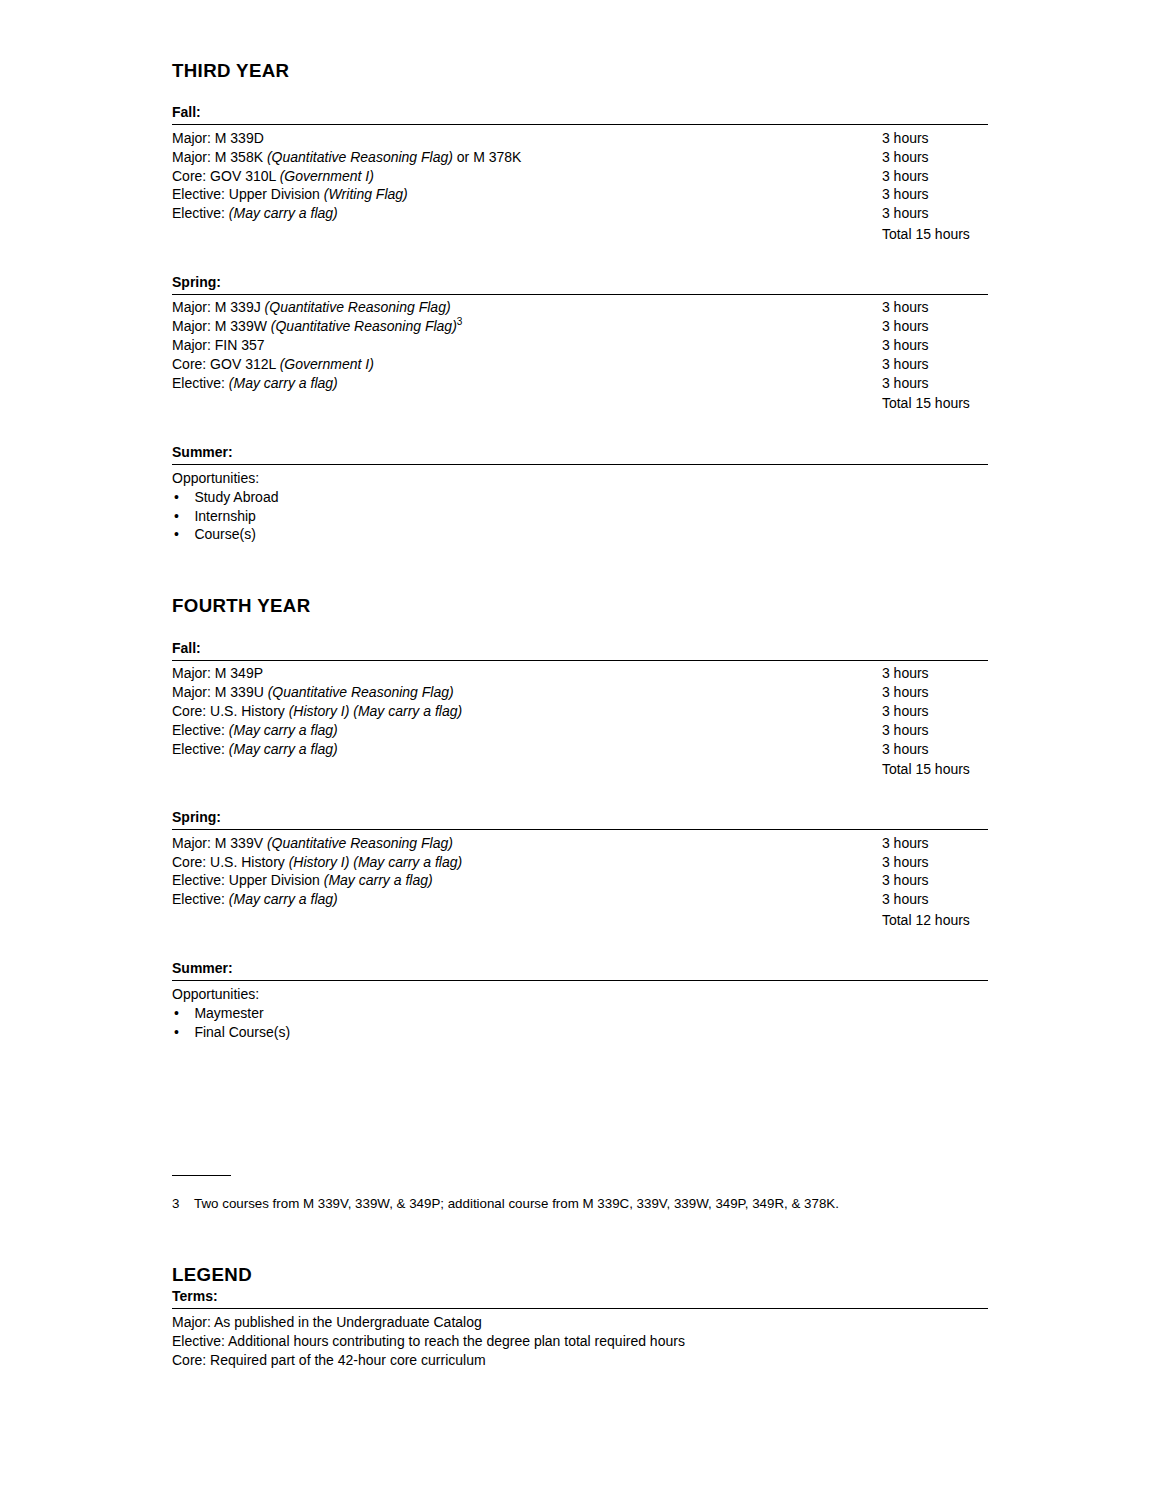THIRD YEAR
Fall:
| Major: M 339D | 3 hours |
| Major: M 358K (Quantitative Reasoning Flag) or M 378K | 3 hours |
| Core: GOV 310L (Government I) | 3 hours |
| Elective: Upper Division (Writing Flag) | 3 hours |
| Elective: (May carry a flag) | 3 hours |
| | Total 15 hours |
Spring:
| Major: M 339J (Quantitative Reasoning Flag) | 3 hours |
| Major: M 339W (Quantitative Reasoning Flag) 3 | 3 hours |
| Major: FIN 357 | 3 hours |
| Core: GOV 312L (Government I) | 3 hours |
| Elective: (May carry a flag) | 3 hours |
| | Total 15 hours |
Summer:
Opportunities:
Study Abroad
Internship
Course(s)
FOURTH YEAR
Fall:
| Major: M 349P | 3 hours |
| Major: M 339U (Quantitative Reasoning Flag) | 3 hours |
| Core: U.S. History (History I) (May carry a flag) | 3 hours |
| Elective: (May carry a flag) | 3 hours |
| Elective: (May carry a flag) | 3 hours |
| | Total 15 hours |
Spring:
| Major: M 339V (Quantitative Reasoning Flag) | 3 hours |
| Core: U.S. History (History I) (May carry a flag) | 3 hours |
| Elective: Upper Division (May carry a flag) | 3 hours |
| Elective: (May carry a flag) | 3 hours |
| | Total 12 hours |
Summer:
Opportunities:
Maymester
Final Course(s)
3 Two courses from M 339V, 339W, & 349P; additional course from M 339C, 339V, 339W, 349P, 349R, & 378K.
LEGEND
Terms:
Major: As published in the Undergraduate Catalog
Elective: Additional hours contributing to reach the degree plan total required hours
Core: Required part of the 42-hour core curriculum